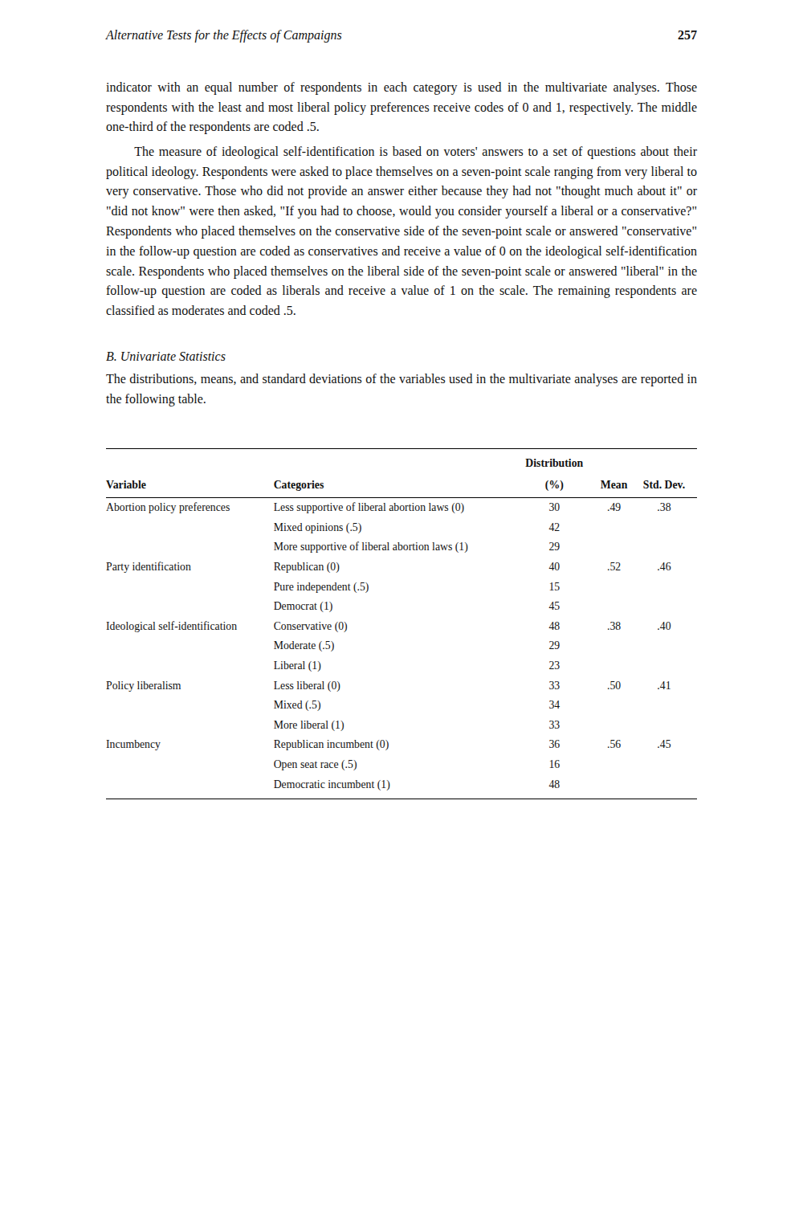Alternative Tests for the Effects of Campaigns 257
indicator with an equal number of respondents in each category is used in the multivariate analyses. Those respondents with the least and most liberal policy preferences receive codes of 0 and 1, respectively. The middle one-third of the respondents are coded .5.
The measure of ideological self-identification is based on voters' answers to a set of questions about their political ideology. Respondents were asked to place themselves on a seven-point scale ranging from very liberal to very conservative. Those who did not provide an answer either because they had not "thought much about it" or "did not know" were then asked, "If you had to choose, would you consider yourself a liberal or a conservative?" Respondents who placed themselves on the conservative side of the seven-point scale or answered "conservative" in the follow-up question are coded as conservatives and receive a value of 0 on the ideological self-identification scale. Respondents who placed themselves on the liberal side of the seven-point scale or answered "liberal" in the follow-up question are coded as liberals and receive a value of 1 on the scale. The remaining respondents are classified as moderates and coded .5.
B. Univariate Statistics
The distributions, means, and standard deviations of the variables used in the multivariate analyses are reported in the following table.
| | | Distribution | | |
| --- | --- | --- | --- | --- |
| Variable | Categories | (%) | Mean | Std. Dev. |
| Abortion policy preferences | Less supportive of liberal abortion laws (0) | 30 | .49 | .38 |
| | Mixed opinions (.5) | 42 | | |
| | More supportive of liberal abortion laws (1) | 29 | | |
| Party identification | Republican (0) | 40 | .52 | .46 |
| | Pure independent (.5) | 15 | | |
| | Democrat (1) | 45 | | |
| Ideological self-identification | Conservative (0) | 48 | .38 | .40 |
| | Moderate (.5) | 29 | | |
| | Liberal (1) | 23 | | |
| Policy liberalism | Less liberal (0) | 33 | .50 | .41 |
| | Mixed (.5) | 34 | | |
| | More liberal (1) | 33 | | |
| Incumbency | Republican incumbent (0) | 36 | .56 | .45 |
| | Open seat race (.5) | 16 | | |
| | Democratic incumbent (1) | 48 | | |